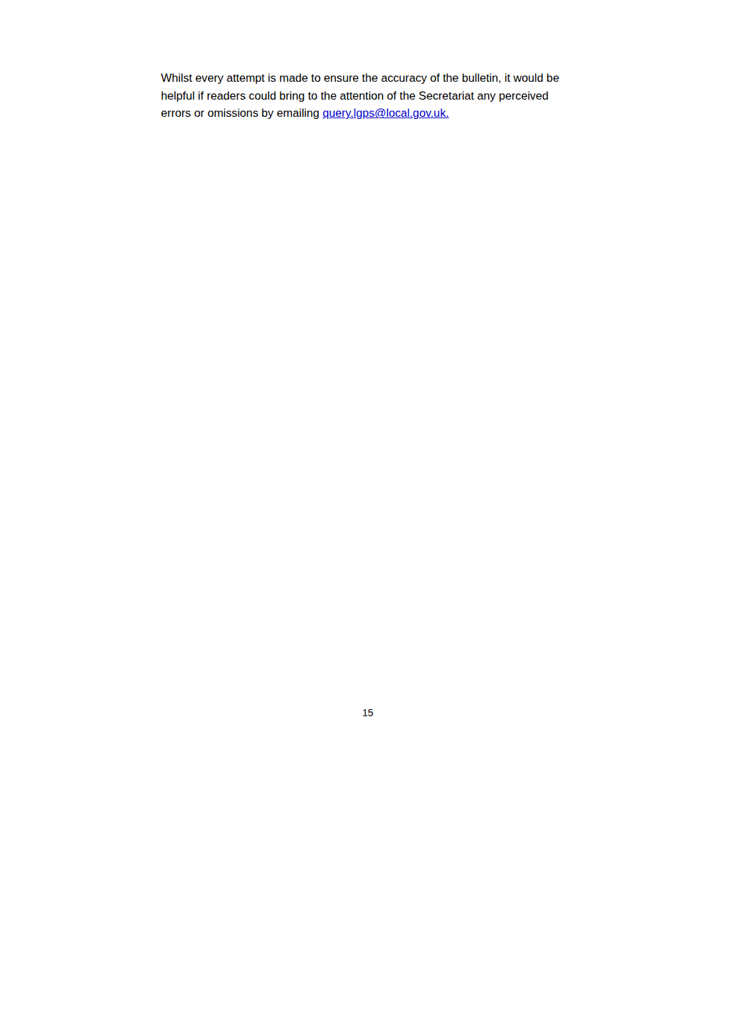Whilst every attempt is made to ensure the accuracy of the bulletin, it would be helpful if readers could bring to the attention of the Secretariat any perceived errors or omissions by emailing query.lgps@local.gov.uk.
15